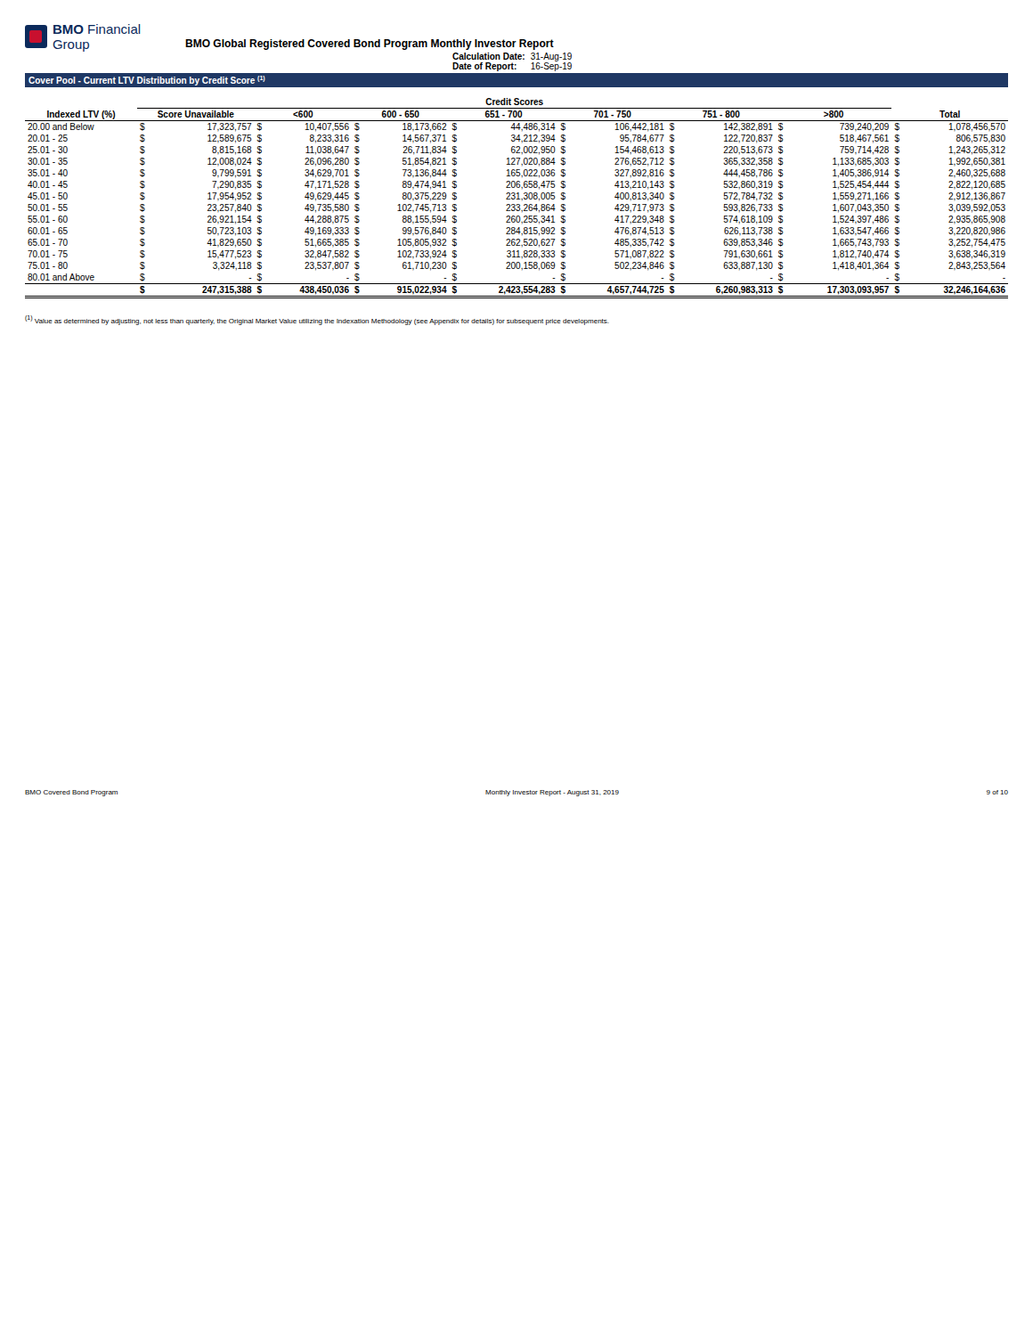BMO Financial Group
BMO Global Registered Covered Bond Program Monthly Investor Report
| Calculation Date: | 31-Aug-19 |
| Date of Report: | 16-Sep-19 |
Cover Pool - Current LTV Distribution by Credit Score (1)
| | Credit Scores |
| --- | --- |
| Indexed LTV (%) | Score Unavailable | <600 | 600 - 650 | 651 - 700 | 701 - 750 | 751 - 800 | >800 | Total |
| 20.00 and Below | $ | 17,323,757 | $ | 10,407,556 | $ | 18,173,662 | $ | 44,486,314 | $ | 106,442,181 | $ | 142,382,891 | $ | 739,240,209 | $ | 1,078,456,570 |
| 20.01 - 25 | $ | 12,589,675 | $ | 8,233,316 | $ | 14,567,371 | $ | 34,212,394 | $ | 95,784,677 | $ | 122,720,837 | $ | 518,467,561 | $ | 806,575,830 |
| 25.01 - 30 | $ | 8,815,168 | $ | 11,038,647 | $ | 26,711,834 | $ | 62,002,950 | $ | 154,468,613 | $ | 220,513,673 | $ | 759,714,428 | $ | 1,243,265,312 |
| 30.01 - 35 | $ | 12,008,024 | $ | 26,096,280 | $ | 51,854,821 | $ | 127,020,884 | $ | 276,652,712 | $ | 365,332,358 | $ | 1,133,685,303 | $ | 1,992,650,381 |
| 35.01 - 40 | $ | 9,799,591 | $ | 34,629,701 | $ | 73,136,844 | $ | 165,022,036 | $ | 327,892,816 | $ | 444,458,786 | $ | 1,405,386,914 | $ | 2,460,325,688 |
| 40.01 - 45 | $ | 7,290,835 | $ | 47,171,528 | $ | 89,474,941 | $ | 206,658,475 | $ | 413,210,143 | $ | 532,860,319 | $ | 1,525,454,444 | $ | 2,822,120,685 |
| 45.01 - 50 | $ | 17,954,952 | $ | 49,629,445 | $ | 80,375,229 | $ | 231,308,005 | $ | 400,813,340 | $ | 572,784,732 | $ | 1,559,271,166 | $ | 2,912,136,867 |
| 50.01 - 55 | $ | 23,257,840 | $ | 49,735,580 | $ | 102,745,713 | $ | 233,264,864 | $ | 429,717,973 | $ | 593,826,733 | $ | 1,607,043,350 | $ | 3,039,592,053 |
| 55.01 - 60 | $ | 26,921,154 | $ | 44,288,875 | $ | 88,155,594 | $ | 260,255,341 | $ | 417,229,348 | $ | 574,618,109 | $ | 1,524,397,486 | $ | 2,935,865,908 |
| 60.01 - 65 | $ | 50,723,103 | $ | 49,169,333 | $ | 99,576,840 | $ | 284,815,992 | $ | 476,874,513 | $ | 626,113,738 | $ | 1,633,547,466 | $ | 3,220,820,986 |
| 65.01 - 70 | $ | 41,829,650 | $ | 51,665,385 | $ | 105,805,932 | $ | 262,520,627 | $ | 485,335,742 | $ | 639,853,346 | $ | 1,665,743,793 | $ | 3,252,754,475 |
| 70.01 - 75 | $ | 15,477,523 | $ | 32,847,582 | $ | 102,733,924 | $ | 311,828,333 | $ | 571,087,822 | $ | 791,630,661 | $ | 1,812,740,474 | $ | 3,638,346,319 |
| 75.01 - 80 | $ | 3,324,118 | $ | 23,537,807 | $ | 61,710,230 | $ | 200,158,069 | $ | 502,234,846 | $ | 633,887,130 | $ | 1,418,401,364 | $ | 2,843,253,564 |
| 80.01 and Above | $ | - | $ | - | $ | - | $ | - | $ | - | $ | - | $ | - | $ | - |
| | $ | 247,315,388 | $ | 438,450,036 | $ | 915,022,934 | $ | 2,423,554,283 | $ | 4,657,744,725 | $ | 6,260,983,313 | $ | 17,303,093,957 | $ | 32,246,164,636 |
(1) Value as determined by adjusting, not less than quarterly, the Original Market Value utilizing the Indexation Methodology (see Appendix for details) for subsequent price developments.
BMO Covered Bond Program
Monthly Investor Report - August 31, 2019
9 of 10